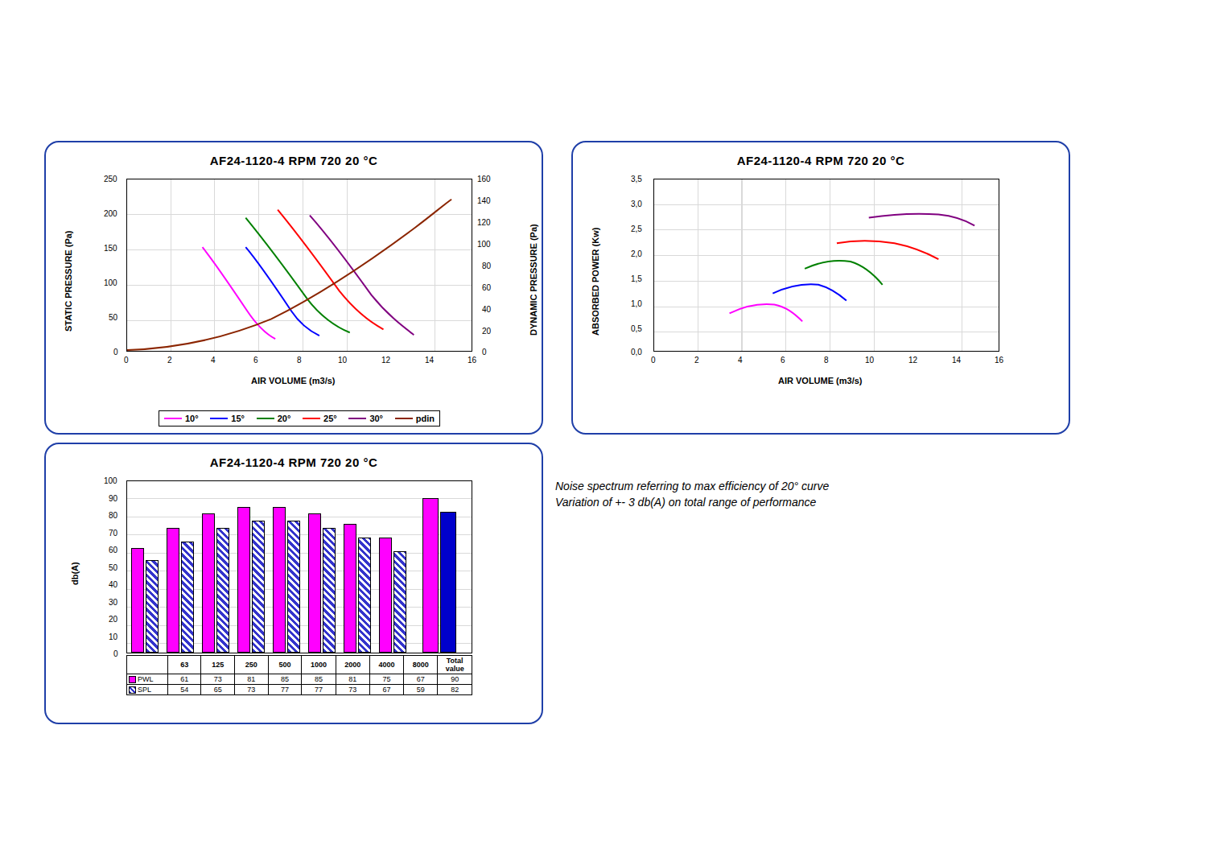AF24-1120-4 RPM 720 20 °C
STATIC PRESSURE (Pa) DYNAMIC PRESSURE (Pa) AIR VOLUME (m3/s) 250 200 150 100 50 0 160 140 120 100 80 60 40 20 0 0 2 4 6 8 10 12 14 16
10° 15° 20° 25° 30° pdin
AF24-1120-4 RPM 720 20 °C
ABSORBED POWER (Kw) AIR VOLUME (m3/s) 3,5 3,0 2,5 2,0 1,5 1,0 0,5 0,0 0 2 4 6 8 10 12 14 16
AF24-1120-4 RPM 720 20 °C
db(A) 100 90 80 70 60 50 40 30 20 10 0
| | 63 | 125 | 250 | 500 | 1000 | 2000 | 4000 | 8000 | Total value |
| --- | --- | --- | --- | --- | --- | --- | --- | --- | --- |
| PWL | 61 | 73 | 81 | 85 | 85 | 81 | 75 | 67 | 90 |
| SPL | 54 | 65 | 73 | 77 | 77 | 73 | 67 | 59 | 82 |
Noise spectrum referring to max efficiency of 20° curve
Variation of +- 3 db(A) on total range of performance